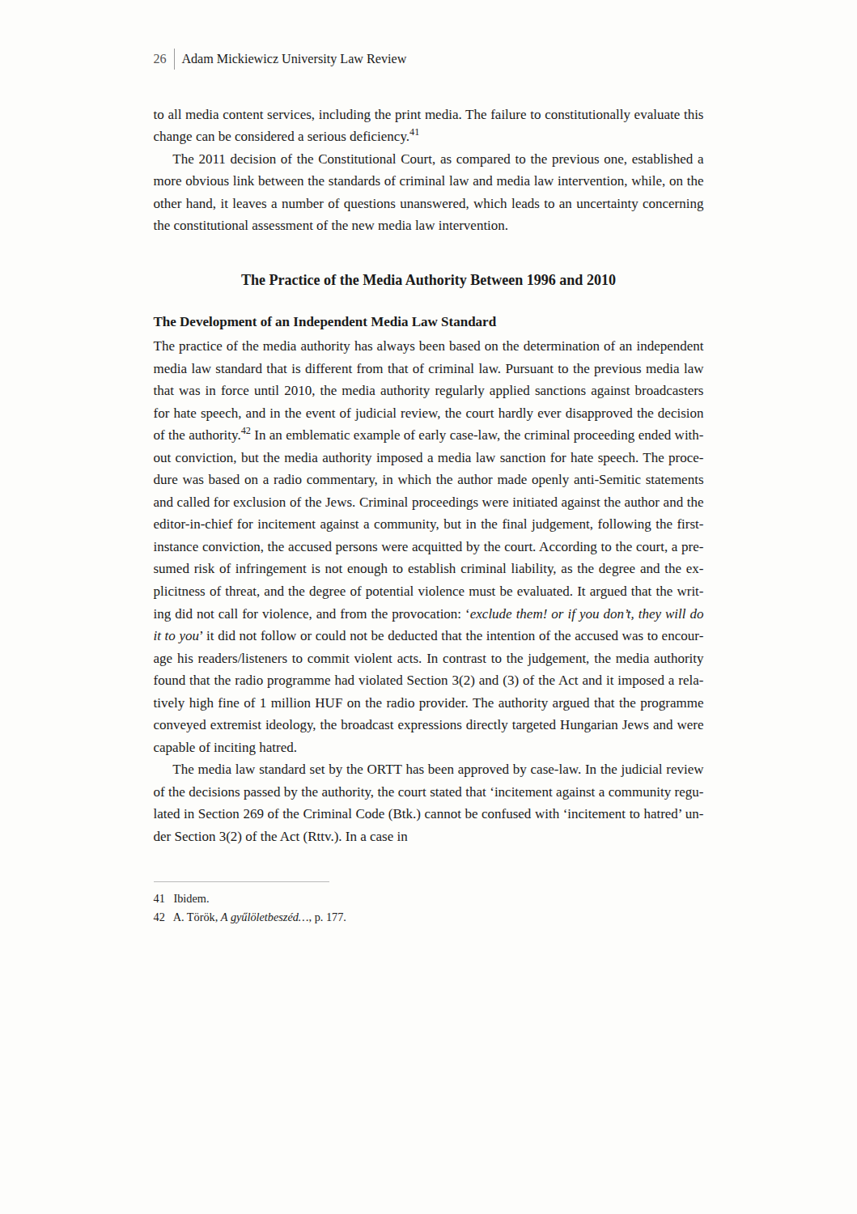26 Adam Mickiewicz University Law Review
to all media content services, including the print media. The failure to constitutionally evaluate this change can be considered a serious deficiency.41
The 2011 decision of the Constitutional Court, as compared to the previous one, established a more obvious link between the standards of criminal law and media law intervention, while, on the other hand, it leaves a number of questions unanswered, which leads to an uncertainty concerning the constitutional assessment of the new media law intervention.
The Practice of the Media Authority Between 1996 and 2010
The Development of an Independent Media Law Standard
The practice of the media authority has always been based on the determination of an independent media law standard that is different from that of criminal law. Pursuant to the previous media law that was in force until 2010, the media authority regularly applied sanctions against broadcasters for hate speech, and in the event of judicial review, the court hardly ever disapproved the decision of the authority.42 In an emblematic example of early case-law, the criminal proceeding ended without conviction, but the media authority imposed a media law sanction for hate speech. The procedure was based on a radio commentary, in which the author made openly anti-Semitic statements and called for exclusion of the Jews. Criminal proceedings were initiated against the author and the editor-in-chief for incitement against a community, but in the final judgement, following the first-instance conviction, the accused persons were acquitted by the court. According to the court, a presumed risk of infringement is not enough to establish criminal liability, as the degree and the explicitness of threat, and the degree of potential violence must be evaluated. It argued that the writing did not call for violence, and from the provocation: ‘exclude them! or if you don’t, they will do it to you’ it did not follow or could not be deducted that the intention of the accused was to encourage his readers/listeners to commit violent acts. In contrast to the judgement, the media authority found that the radio programme had violated Section 3(2) and (3) of the Act and it imposed a relatively high fine of 1 million HUF on the radio provider. The authority argued that the programme conveyed extremist ideology, the broadcast expressions directly targeted Hungarian Jews and were capable of inciting hatred.
The media law standard set by the ORTT has been approved by case-law. In the judicial review of the decisions passed by the authority, the court stated that ‘incitement against a community regulated in Section 269 of the Criminal Code (Btk.) cannot be confused with ‘incitement to hatred’ under Section 3(2) of the Act (Rttv.). In a case in
41 Ibidem.
42 A. Török, A gyűlöletbeszéd…, p. 177.